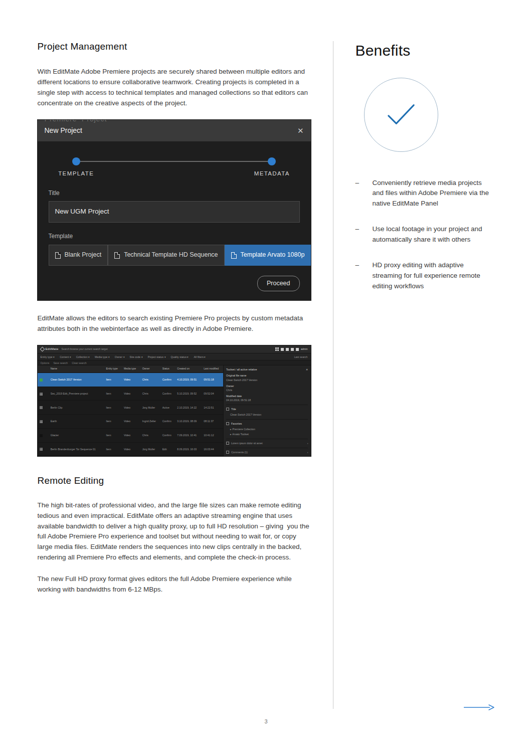Project Management
With EditMate Adobe Premiere projects are securely shared between multiple editors and different locations to ensure collaborative teamwork. Creating projects is completed in a single step with access to technical templates and managed collections so that editors can concentrate on the creative aspects of the project.
Premiere Project
New Project ✕
TEMPLATE
METADATA
Title
New UGM Project
Template
Blank Project
Technical Template HD Sequence
Template Arvato 1080p
Proceed
EditMate allows the editors to search existing Premiere Pro projects by custom metadata attributes both in the webinterface as well as directly in Adobe Premiere.
EditMate
Search browse your current search target
admin
Entity type ▾Content ▾Collection ▾ Media type ▾Owner ▾Site code ▾ Project status ▾Quality status ▾All filters ▾ Last search
Options Save search Clear search
| | Name | Entity type | Media type | Owner | Status | Created on | Last modified |
| --- | --- | --- | --- | --- | --- | --- | --- |
| | Clean Switch 2017 Version | Item | Video | Chris | Confirm | 4.10.2019, 09:51 | 09:51:18 |
| | Sec_2019 Edit_Premiere project | Item | Video | Chris | Confirm | 5.10.2019, 09:52 | 09:52:04 |
| | Berlin Clip | Item | Video | Jorg Muller | Active | 2.10.2019, 14:22 | 14:22:51 |
| | Earth | Item | Video | Ingrid Zeller | Confirm | 3.10.2019, 08:09 | 08:11:37 |
| | Glacier | Item | Video | Chris | Confirm | 7.09.2019, 10:41 | 10:41:12 |
| | Berlin Brandenburger Tor Sequence 01 | Item | Video | Jorg Muller | Edit | 8.09.2019, 16:03 | 16:03:44 |
Toolset / all active relative✕
Original file name Clean Switch 2017 Version
Owner Chris
Modified date04.10.2019, 09:51:18
Title
Clean Switch 2017 Version
Favorites
▸ Premiere Collection
▸ Arvato Toolset
Lorem ipsum dolor sit amet›
Comments (1)›
Remote Editing
The high bit-rates of professional video, and the large file sizes can make remote editing tedious and even impractical. EditMate offers an adaptive streaming engine that uses available bandwidth to deliver a high quality proxy, up to full HD resolution – giving you the full Adobe Premiere Pro experience and toolset but without needing to wait for, or copy large media files. EditMate renders the sequences into new clips centrally in the backed, rendering all Premiere Pro effects and elements, and complete the check-in process.
The new Full HD proxy format gives editors the full Adobe Premiere experience while working with bandwidths from 6-12 MBps.
Benefits
Conveniently retrieve media projects and files within Adobe Premiere via the native EditMate Panel
Use local footage in your project and automatically share it with others
HD proxy editing with adaptive streaming for full experience remote editing workflows
3